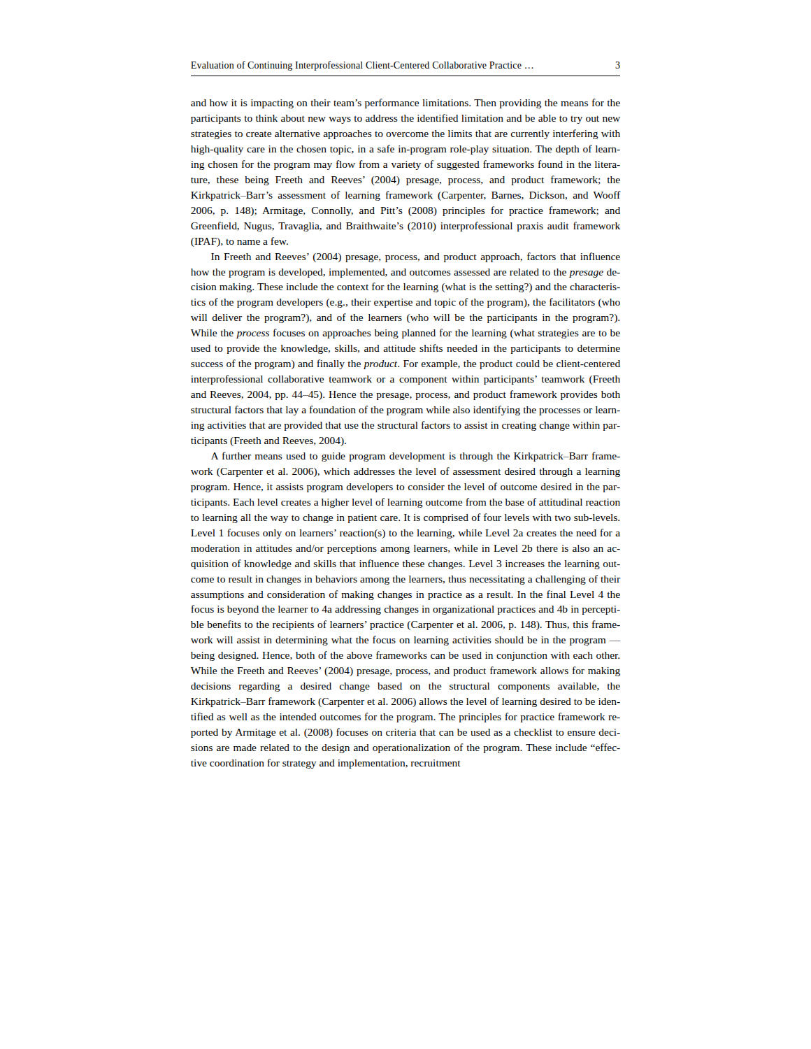Evaluation of Continuing Interprofessional Client-Centered Collaborative Practice … 3
and how it is impacting on their team’s performance limitations. Then providing the means for the participants to think about new ways to address the identified limitation and be able to try out new strategies to create alternative approaches to overcome the limits that are currently interfering with high-quality care in the chosen topic, in a safe in-program role-play situation. The depth of learning chosen for the program may flow from a variety of suggested frameworks found in the literature, these being Freeth and Reeves’ (2004) presage, process, and product framework; the Kirkpatrick–Barr’s assessment of learning framework (Carpenter, Barnes, Dickson, and Wooff 2006, p. 148); Armitage, Connolly, and Pitt’s (2008) principles for practice framework; and Greenfield, Nugus, Travaglia, and Braithwaite’s (2010) interprofessional praxis audit framework (IPAF), to name a few.
In Freeth and Reeves’ (2004) presage, process, and product approach, factors that influence how the program is developed, implemented, and outcomes assessed are related to the presage decision making. These include the context for the learning (what is the setting?) and the characteristics of the program developers (e.g., their expertise and topic of the program), the facilitators (who will deliver the program?), and of the learners (who will be the participants in the program?). While the process focuses on approaches being planned for the learning (what strategies are to be used to provide the knowledge, skills, and attitude shifts needed in the participants to determine success of the program) and finally the product. For example, the product could be client-centered interprofessional collaborative teamwork or a component within participants’ teamwork (Freeth and Reeves, 2004, pp. 44–45). Hence the presage, process, and product framework provides both structural factors that lay a foundation of the program while also identifying the processes or learning activities that are provided that use the structural factors to assist in creating change within participants (Freeth and Reeves, 2004).
A further means used to guide program development is through the Kirkpatrick–Barr framework (Carpenter et al. 2006), which addresses the level of assessment desired through a learning program. Hence, it assists program developers to consider the level of outcome desired in the participants. Each level creates a higher level of learning outcome from the base of attitudinal reaction to learning all the way to change in patient care. It is comprised of four levels with two sub-levels. Level 1 focuses only on learners’ reaction(s) to the learning, while Level 2a creates the need for a moderation in attitudes and/or perceptions among learners, while in Level 2b there is also an acquisition of knowledge and skills that influence these changes. Level 3 increases the learning outcome to result in changes in behaviors among the learners, thus necessitating a challenging of their assumptions and consideration of making changes in practice as a result. In the final Level 4 the focus is beyond the learner to 4a addressing changes in organizational practices and 4b in perceptible benefits to the recipients of learners’ practice (Carpenter et al. 2006, p. 148). Thus, this framework will assist in determining what the focus on learning activities should be in the program — being designed. Hence, both of the above frameworks can be used in conjunction with each other. While the Freeth and Reeves’ (2004) presage, process, and product framework allows for making decisions regarding a desired change based on the structural components available, the Kirkpatrick–Barr framework (Carpenter et al. 2006) allows the level of learning desired to be identified as well as the intended outcomes for the program. The principles for practice framework reported by Armitage et al. (2008) focuses on criteria that can be used as a checklist to ensure decisions are made related to the design and operationalization of the program. These include “effective coordination for strategy and implementation, recruitment